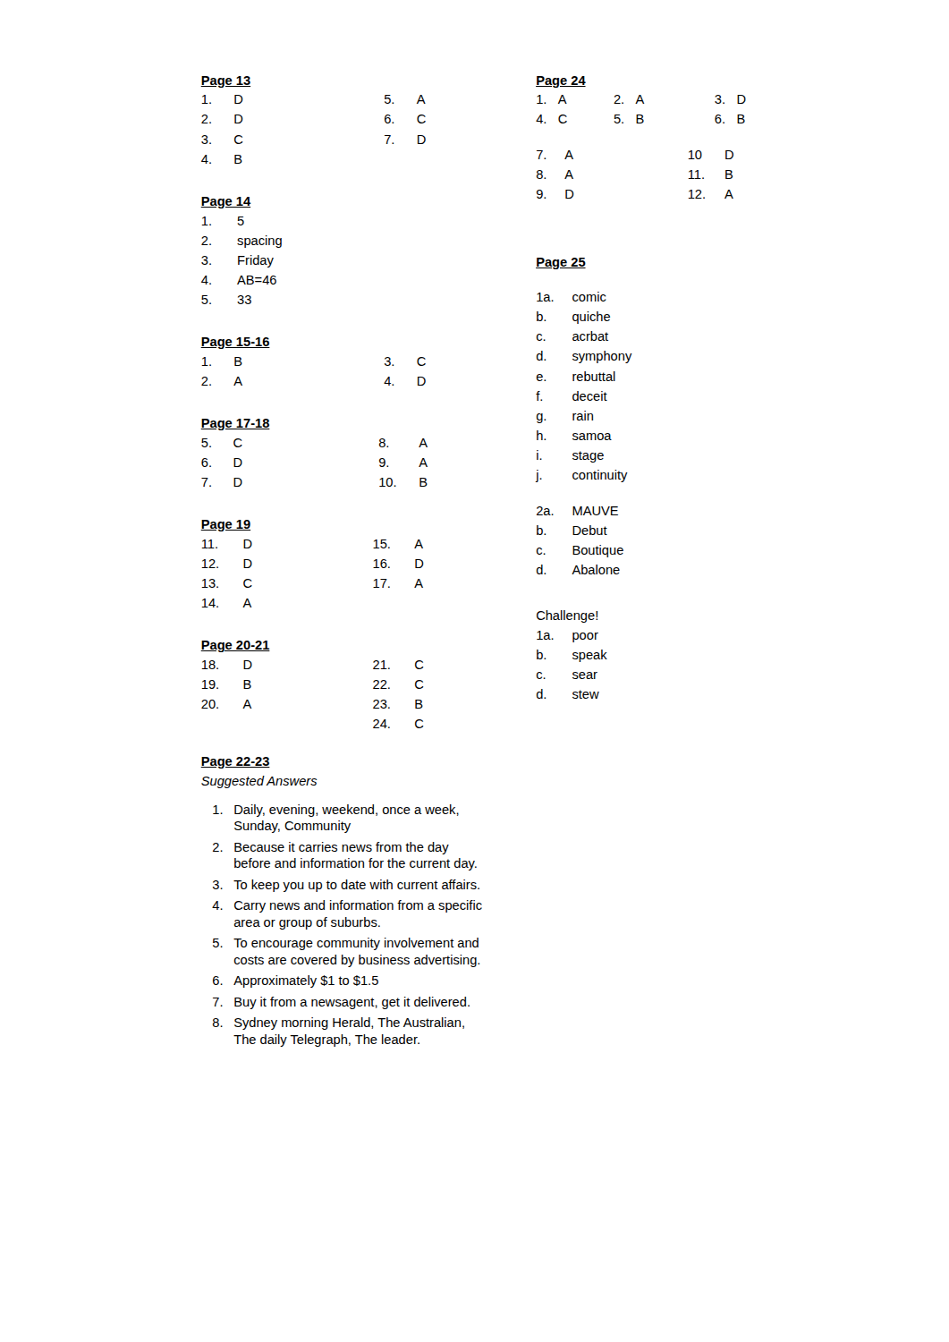Page 13
| 1. | D | | 5. | A |
| 2. | D | | 6. | C |
| 3. | C | | 7. | D |
| 4. | B | | | |
Page 14
| 1. | 5 |
| 2. | spacing |
| 3. | Friday |
| 4. | AB=46 |
| 5. | 33 |
Page 15-16
| 1. | B | | 3. | C |
| 2. | A | | 4. | D |
Page 17-18
| 5. | C | | 8. | A |
| 6. | D | | 9. | A |
| 7. | D | | 10. | B |
Page 19
| 11. | D | | 15. | A |
| 12. | D | | 16. | D |
| 13. | C | | 17. | A |
| 14. | A | | | |
Page 20-21
| 18. | D | | 21. | C |
| 19. | B | | 22. | C |
| 20. | A | | 23. | B |
| | | | 24. | C |
Page 22-23
Suggested Answers
Daily, evening, weekend, once a week, Sunday, Community
Because it carries news from the day before and information for the current day.
To keep you up to date with current affairs.
Carry news and information from a specific area or group of suburbs.
To encourage community involvement and costs are covered by business advertising.
Approximately $1 to $1.5
Buy it from a newsagent, get it delivered.
Sydney morning Herald, The Australian, The daily Telegraph, The leader.
Page 24
| 1. | A | | 2. | A | | 3. | D |
| 4. | C | | 5. | B | | 6. | B |
| 7. | A | | 10 | D |
| 8. | A | | 11. | B |
| 9. | D | | 12. | A |
Page 25
| 1a. | comic |
| b. | quiche |
| c. | acrbat |
| d. | symphony |
| e. | rebuttal |
| f. | deceit |
| g. | rain |
| h. | samoa |
| i. | stage |
| j. | continuity |
| 2a. | MAUVE |
| b. | Debut |
| c. | Boutique |
| d. | Abalone |
Challenge!
| 1a. | poor |
| b. | speak |
| c. | sear |
| d. | stew |